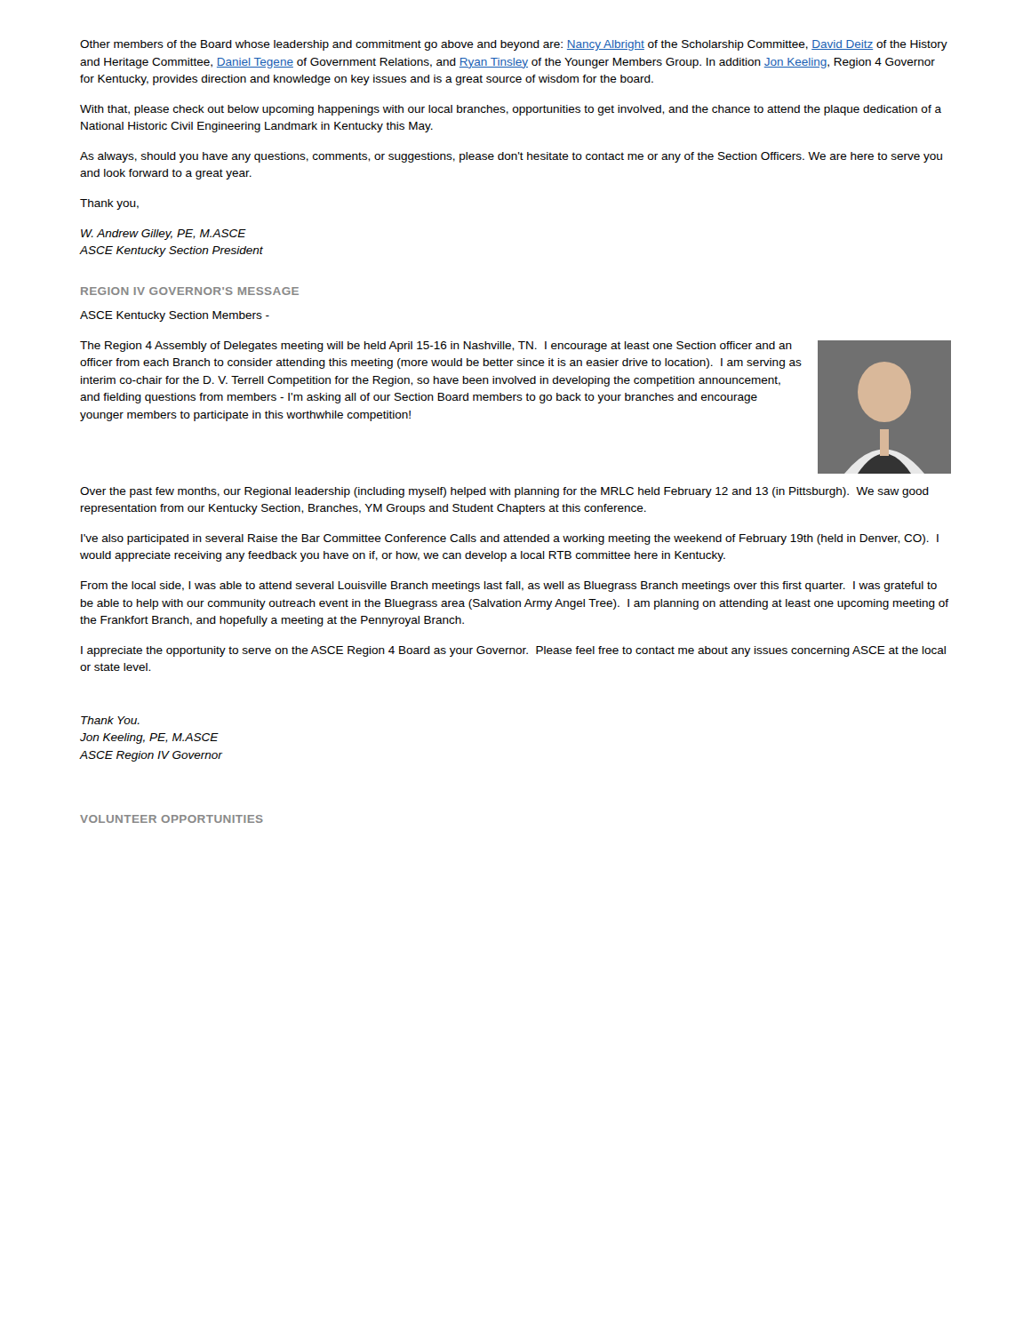Other members of the Board whose leadership and commitment go above and beyond are: Nancy Albright of the Scholarship Committee, David Deitz of the History and Heritage Committee, Daniel Tegene of Government Relations, and Ryan Tinsley of the Younger Members Group. In addition Jon Keeling, Region 4 Governor for Kentucky, provides direction and knowledge on key issues and is a great source of wisdom for the board.
With that, please check out below upcoming happenings with our local branches, opportunities to get involved, and the chance to attend the plaque dedication of a National Historic Civil Engineering Landmark in Kentucky this May.
As always, should you have any questions, comments, or suggestions, please don't hesitate to contact me or any of the Section Officers. We are here to serve you and look forward to a great year.
Thank you,
W. Andrew Gilley, PE, M.ASCE
ASCE Kentucky Section President
Region IV Governor's Message
ASCE Kentucky Section Members -
The Region 4 Assembly of Delegates meeting will be held April 15-16 in Nashville, TN. I encourage at least one Section officer and an officer from each Branch to consider attending this meeting (more would be better since it is an easier drive to location). I am serving as interim co-chair for the D. V. Terrell Competition for the Region, so have been involved in developing the competition announcement, and fielding questions from members - I'm asking all of our Section Board members to go back to your branches and encourage younger members to participate in this worthwhile competition!
Over the past few months, our Regional leadership (including myself) helped with planning for the MRLC held February 12 and 13 (in Pittsburgh). We saw good representation from our Kentucky Section, Branches, YM Groups and Student Chapters at this conference.
I've also participated in several Raise the Bar Committee Conference Calls and attended a working meeting the weekend of February 19th (held in Denver, CO). I would appreciate receiving any feedback you have on if, or how, we can develop a local RTB committee here in Kentucky.
From the local side, I was able to attend several Louisville Branch meetings last fall, as well as Bluegrass Branch meetings over this first quarter. I was grateful to be able to help with our community outreach event in the Bluegrass area (Salvation Army Angel Tree). I am planning on attending at least one upcoming meeting of the Frankfort Branch, and hopefully a meeting at the Pennyroyal Branch.
I appreciate the opportunity to serve on the ASCE Region 4 Board as your Governor. Please feel free to contact me about any issues concerning ASCE at the local or state level.
Thank You.
Jon Keeling, PE, M.ASCE
ASCE Region IV Governor
Volunteer Opportunities